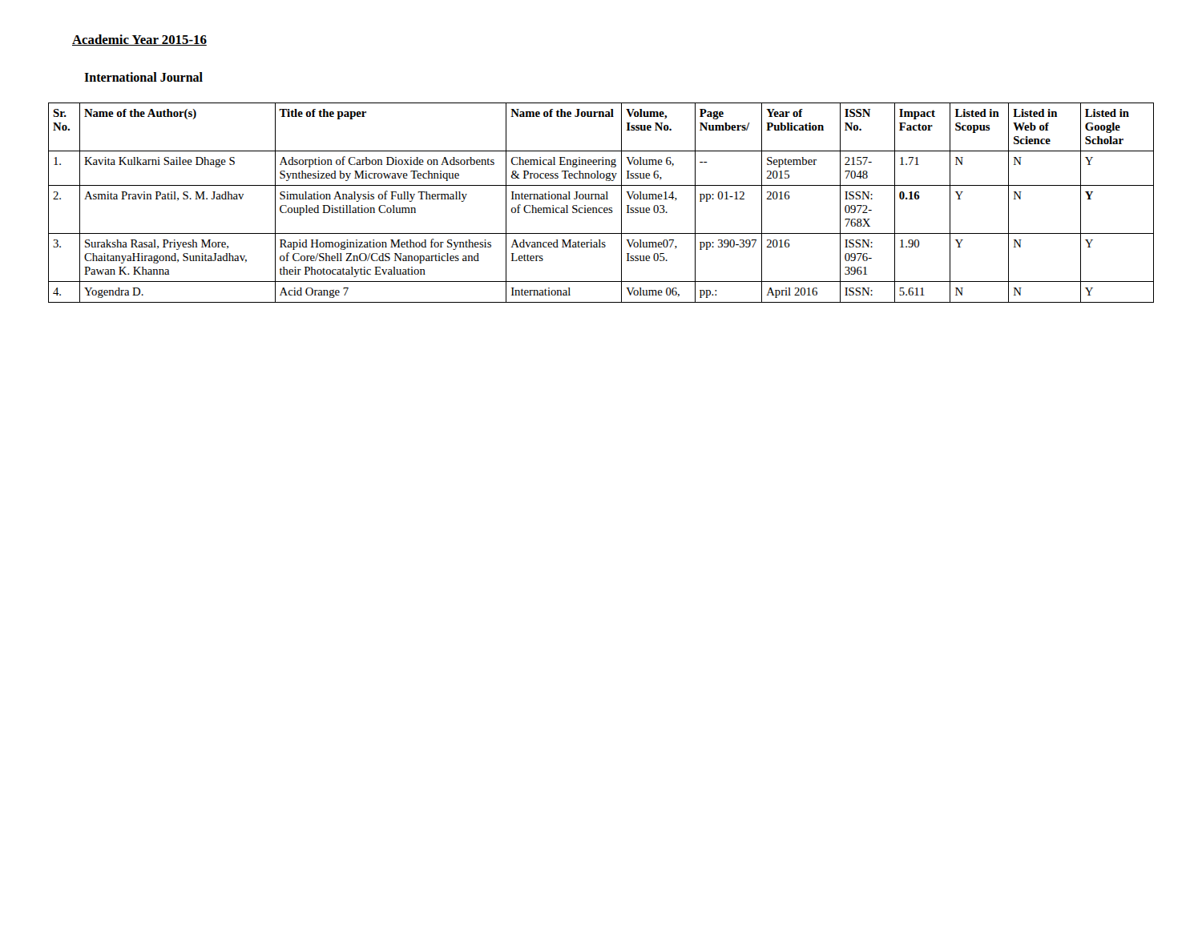Academic Year 2015-16
International Journal
| Sr. No. | Name of the Author(s) | Title of the paper | Name of the Journal | Volume, Issue No. | Page Numbers/ | Year of Publication | ISSN No. | Impact Factor | Listed in Scopus | Listed in Web of Science | Listed in Google Scholar |
| --- | --- | --- | --- | --- | --- | --- | --- | --- | --- | --- | --- |
| 1. | Kavita Kulkarni Sailee Dhage S | Adsorption of Carbon Dioxide on Adsorbents Synthesized by Microwave Technique | Chemical Engineering & Process Technology | Volume 6, Issue 6, | -- | September 2015 | 2157-7048 | 1.71 | N | N | Y |
| 2. | Asmita Pravin Patil, S. M. Jadhav | Simulation Analysis of Fully Thermally Coupled Distillation Column | International Journal of Chemical Sciences | Volume14, Issue 03. | pp: 01-12 | 2016 | ISSN: 0972-768X | 0.16 | Y | N | Y |
| 3. | Suraksha Rasal, Priyesh More, ChaitanyaHiragond, SunitaJadhav, Pawan K. Khanna | Rapid Homoginization Method for Synthesis of Core/Shell ZnO/CdS Nanoparticles and their Photocatalytic Evaluation | Advanced Materials Letters | Volume07, Issue 05. | pp: 390-397 | 2016 | ISSN: 0976-3961 | 1.90 | Y | N | Y |
| 4. | Yogendra D. | Acid Orange 7 | International | Volume 06, | pp.: | April 2016 | ISSN: | 5.611 | N | N | Y |